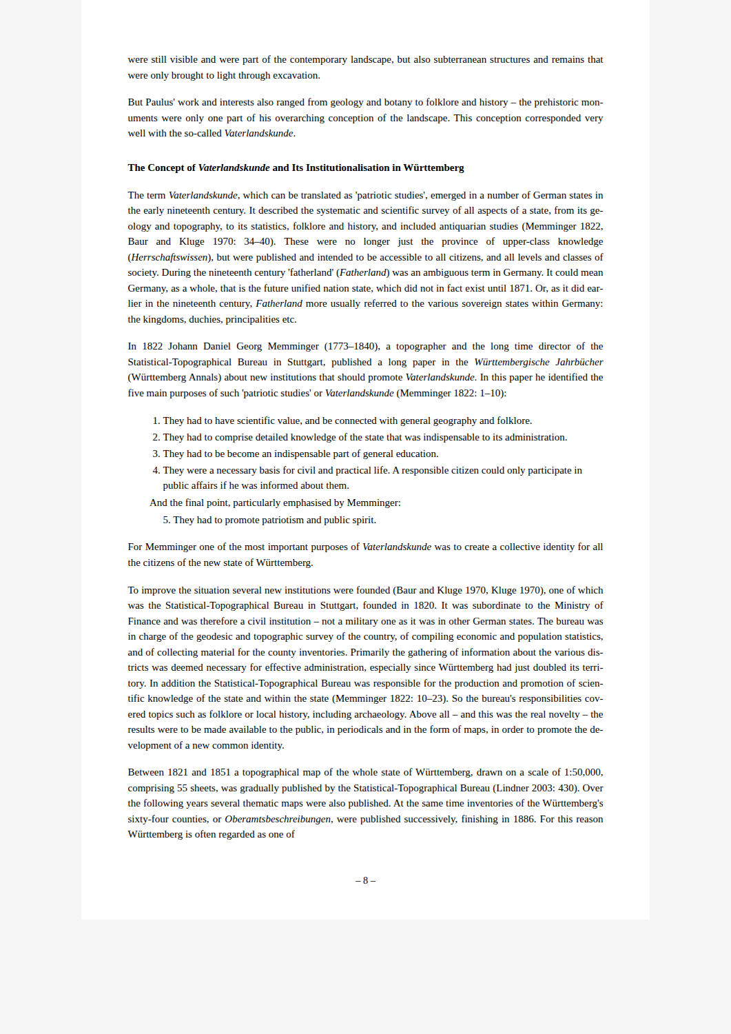were still visible and were part of the contemporary landscape, but also subterranean structures and remains that were only brought to light through excavation.
But Paulus' work and interests also ranged from geology and botany to folklore and history – the prehistoric monuments were only one part of his overarching conception of the landscape. This conception corresponded very well with the so-called Vaterlandskunde.
The Concept of Vaterlandskunde and Its Institutionalisation in Württemberg
The term Vaterlandskunde, which can be translated as 'patriotic studies', emerged in a number of German states in the early nineteenth century. It described the systematic and scientific survey of all aspects of a state, from its geology and topography, to its statistics, folklore and history, and included antiquarian studies (Memminger 1822, Baur and Kluge 1970: 34–40). These were no longer just the province of upper-class knowledge (Herrschaftswissen), but were published and intended to be accessible to all citizens, and all levels and classes of society. During the nineteenth century 'fatherland' (Fatherland) was an ambiguous term in Germany. It could mean Germany, as a whole, that is the future unified nation state, which did not in fact exist until 1871. Or, as it did earlier in the nineteenth century, Fatherland more usually referred to the various sovereign states within Germany: the kingdoms, duchies, principalities etc.
In 1822 Johann Daniel Georg Memminger (1773–1840), a topographer and the long time director of the Statistical-Topographical Bureau in Stuttgart, published a long paper in the Württembergische Jahrbücher (Württemberg Annals) about new institutions that should promote Vaterlandskunde. In this paper he identified the five main purposes of such 'patriotic studies' or Vaterlandskunde (Memminger 1822: 1–10):
They had to have scientific value, and be connected with general geography and folklore.
They had to comprise detailed knowledge of the state that was indispensable to its administration.
They had to be become an indispensable part of general education.
They were a necessary basis for civil and practical life. A responsible citizen could only participate in public affairs if he was informed about them.
And the final point, particularly emphasised by Memminger:
5. They had to promote patriotism and public spirit.
For Memminger one of the most important purposes of Vaterlandskunde was to create a collective identity for all the citizens of the new state of Württemberg.
To improve the situation several new institutions were founded (Baur and Kluge 1970, Kluge 1970), one of which was the Statistical-Topographical Bureau in Stuttgart, founded in 1820. It was subordinate to the Ministry of Finance and was therefore a civil institution – not a military one as it was in other German states. The bureau was in charge of the geodesic and topographic survey of the country, of compiling economic and population statistics, and of collecting material for the county inventories. Primarily the gathering of information about the various districts was deemed necessary for effective administration, especially since Württemberg had just doubled its territory. In addition the Statistical-Topographical Bureau was responsible for the production and promotion of scientific knowledge of the state and within the state (Memminger 1822: 10–23). So the bureau's responsibilities covered topics such as folklore or local history, including archaeology. Above all – and this was the real novelty – the results were to be made available to the public, in periodicals and in the form of maps, in order to promote the development of a new common identity.
Between 1821 and 1851 a topographical map of the whole state of Württemberg, drawn on a scale of 1:50,000, comprising 55 sheets, was gradually published by the Statistical-Topographical Bureau (Lindner 2003: 430). Over the following years several thematic maps were also published. At the same time inventories of the Württemberg's sixty-four counties, or Oberamtsbeschreibungen, were published successively, finishing in 1886. For this reason Württemberg is often regarded as one of
– 8 –